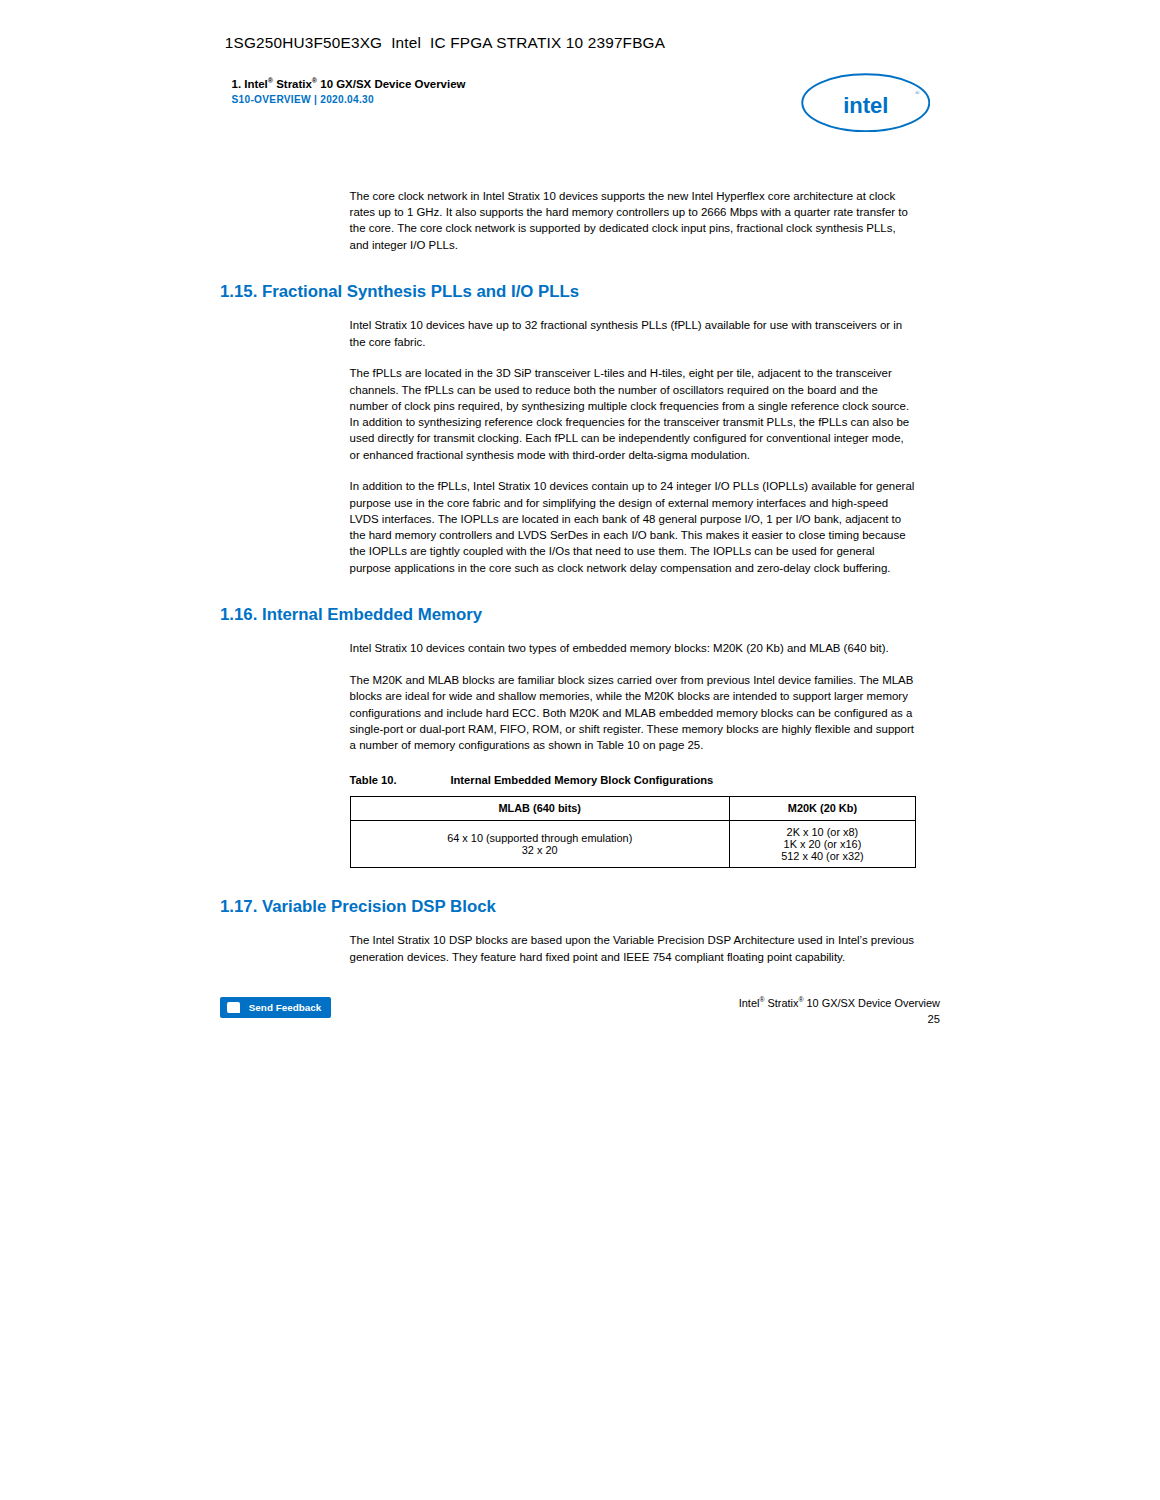1SG250HU3F50E3XG Intel IC FPGA STRATIX 10 2397FBGA
1. Intel® Stratix® 10 GX/SX Device Overview
S10-OVERVIEW | 2020.04.30
intel ®
The core clock network in Intel Stratix 10 devices supports the new Intel Hyperflex core architecture at clock rates up to 1 GHz. It also supports the hard memory controllers up to 2666 Mbps with a quarter rate transfer to the core. The core clock network is supported by dedicated clock input pins, fractional clock synthesis PLLs, and integer I/O PLLs.
1.15. Fractional Synthesis PLLs and I/O PLLs
Intel Stratix 10 devices have up to 32 fractional synthesis PLLs (fPLL) available for use with transceivers or in the core fabric.
The fPLLs are located in the 3D SiP transceiver L-tiles and H-tiles, eight per tile, adjacent to the transceiver channels. The fPLLs can be used to reduce both the number of oscillators required on the board and the number of clock pins required, by synthesizing multiple clock frequencies from a single reference clock source. In addition to synthesizing reference clock frequencies for the transceiver transmit PLLs, the fPLLs can also be used directly for transmit clocking. Each fPLL can be independently configured for conventional integer mode, or enhanced fractional synthesis mode with third-order delta-sigma modulation.
In addition to the fPLLs, Intel Stratix 10 devices contain up to 24 integer I/O PLLs (IOPLLs) available for general purpose use in the core fabric and for simplifying the design of external memory interfaces and high-speed LVDS interfaces. The IOPLLs are located in each bank of 48 general purpose I/O, 1 per I/O bank, adjacent to the hard memory controllers and LVDS SerDes in each I/O bank. This makes it easier to close timing because the IOPLLs are tightly coupled with the I/Os that need to use them. The IOPLLs can be used for general purpose applications in the core such as clock network delay compensation and zero-delay clock buffering.
1.16. Internal Embedded Memory
Intel Stratix 10 devices contain two types of embedded memory blocks: M20K (20 Kb) and MLAB (640 bit).
The M20K and MLAB blocks are familiar block sizes carried over from previous Intel device families. The MLAB blocks are ideal for wide and shallow memories, while the M20K blocks are intended to support larger memory configurations and include hard ECC. Both M20K and MLAB embedded memory blocks can be configured as a single-port or dual-port RAM, FIFO, ROM, or shift register. These memory blocks are highly flexible and support a number of memory configurations as shown in Table 10 on page 25.
Table 10. Internal Embedded Memory Block Configurations
| MLAB (640 bits) | M20K (20 Kb) |
| --- | --- |
| 64 x 10 (supported through emulation) 32 x 20 | 2K x 10 (or x8) 1K x 20 (or x16) 512 x 40 (or x32) |
1.17. Variable Precision DSP Block
The Intel Stratix 10 DSP blocks are based upon the Variable Precision DSP Architecture used in Intel’s previous generation devices. They feature hard fixed point and IEEE 754 compliant floating point capability.
Send Feedback
Intel® Stratix® 10 GX/SX Device Overview
25